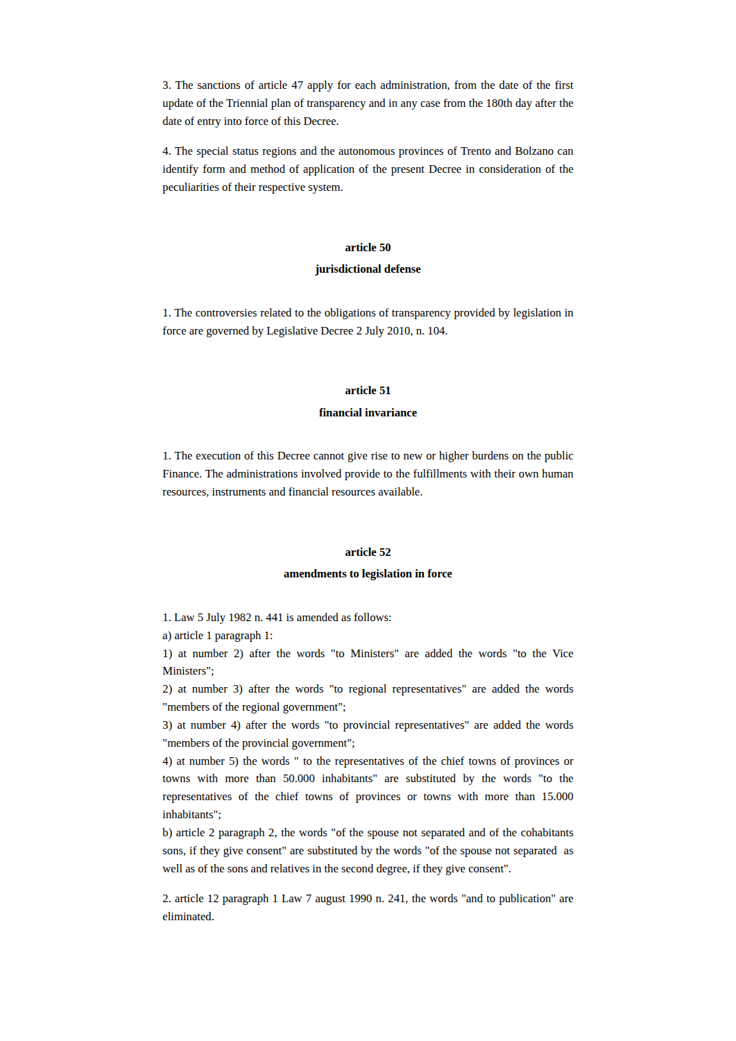3. The sanctions of article 47 apply for each administration, from the date of the first update of the Triennial plan of transparency and in any case from the 180th day after the date of entry into force of this Decree.
4. The special status regions and the autonomous provinces of Trento and Bolzano can identify form and method of application of the present Decree in consideration of the peculiarities of their respective system.
article 50
jurisdictional defense
1. The controversies related to the obligations of transparency provided by legislation in force are governed by Legislative Decree 2 July 2010, n. 104.
article 51
financial invariance
1. The execution of this Decree cannot give rise to new or higher burdens on the public Finance. The administrations involved provide to the fulfillments with their own human resources, instruments and financial resources available.
article 52
amendments to legislation in force
1. Law 5 July 1982 n. 441 is amended as follows:
a) article 1 paragraph 1:
1) at number 2) after the words "to Ministers" are added the words "to the Vice Ministers";
2) at number 3) after the words "to regional representatives" are added the words "members of the regional government";
3) at number 4) after the words "to provincial representatives" are added the words "members of the provincial government";
4) at number 5) the words " to the representatives of the chief towns of provinces or towns with more than 50.000 inhabitants" are substituted by the words "to the representatives of the chief towns of provinces or towns with more than 15.000 inhabitants";
b) article 2 paragraph 2, the words "of the spouse not separated and of the cohabitants sons, if they give consent" are substituted by the words "of the spouse not separated as well as of the sons and relatives in the second degree, if they give consent".
2. article 12 paragraph 1 Law 7 august 1990 n. 241, the words "and to publication" are eliminated.